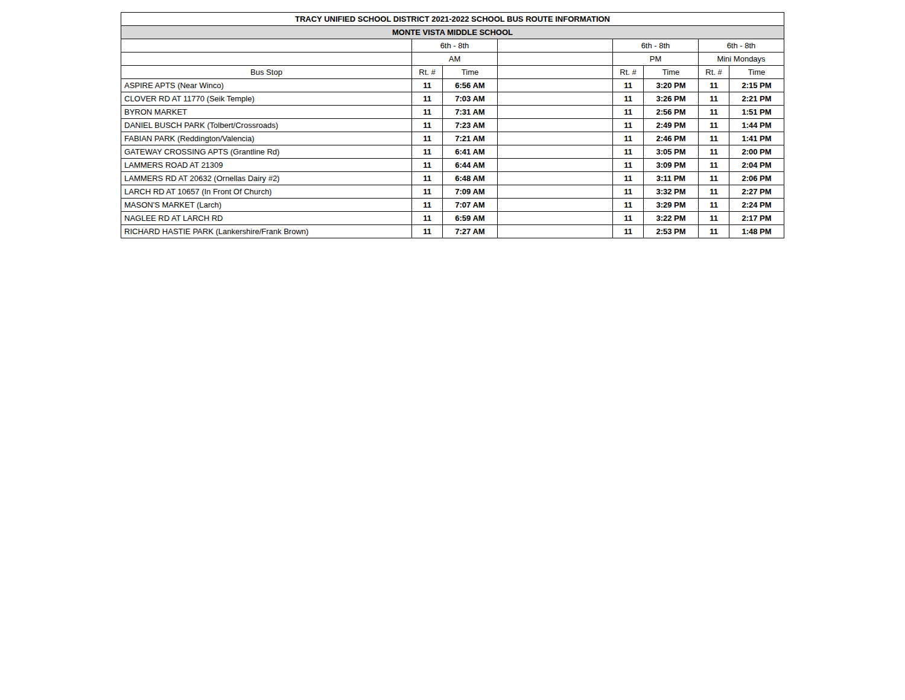| TRACY UNIFIED SCHOOL DISTRICT 2021-2022 SCHOOL BUS ROUTE INFORMATION |
| MONTE VISTA MIDDLE SCHOOL |
| | 6th - 8th | | 6th - 8th | 6th - 8th |
| | AM | | PM | Mini Mondays |
| Bus Stop | Rt. # | Time | | Rt. # | Time | Rt. # | Time |
| ASPIRE APTS (Near Winco) | 11 | 6:56 AM | | 11 | 3:20 PM | 11 | 2:15 PM |
| CLOVER RD AT 11770 (Seik Temple) | 11 | 7:03 AM | | 11 | 3:26 PM | 11 | 2:21 PM |
| BYRON MARKET | 11 | 7:31 AM | | 11 | 2:56 PM | 11 | 1:51 PM |
| DANIEL BUSCH PARK (Tolbert/Crossroads) | 11 | 7:23 AM | | 11 | 2:49 PM | 11 | 1:44 PM |
| FABIAN PARK (Reddington/Valencia) | 11 | 7:21 AM | | 11 | 2:46 PM | 11 | 1:41 PM |
| GATEWAY CROSSING APTS (Grantline Rd) | 11 | 6:41 AM | | 11 | 3:05 PM | 11 | 2:00 PM |
| LAMMERS ROAD AT 21309 | 11 | 6:44 AM | | 11 | 3:09 PM | 11 | 2:04 PM |
| LAMMERS RD AT 20632 (Ornellas Dairy #2) | 11 | 6:48 AM | | 11 | 3:11 PM | 11 | 2:06 PM |
| LARCH RD AT 10657 (In Front Of Church) | 11 | 7:09 AM | | 11 | 3:32 PM | 11 | 2:27 PM |
| MASON'S MARKET (Larch) | 11 | 7:07 AM | | 11 | 3:29 PM | 11 | 2:24 PM |
| NAGLEE RD AT LARCH RD | 11 | 6:59 AM | | 11 | 3:22 PM | 11 | 2:17 PM |
| RICHARD HASTIE PARK (Lankershire/Frank Brown) | 11 | 7:27 AM | | 11 | 2:53 PM | 11 | 1:48 PM |